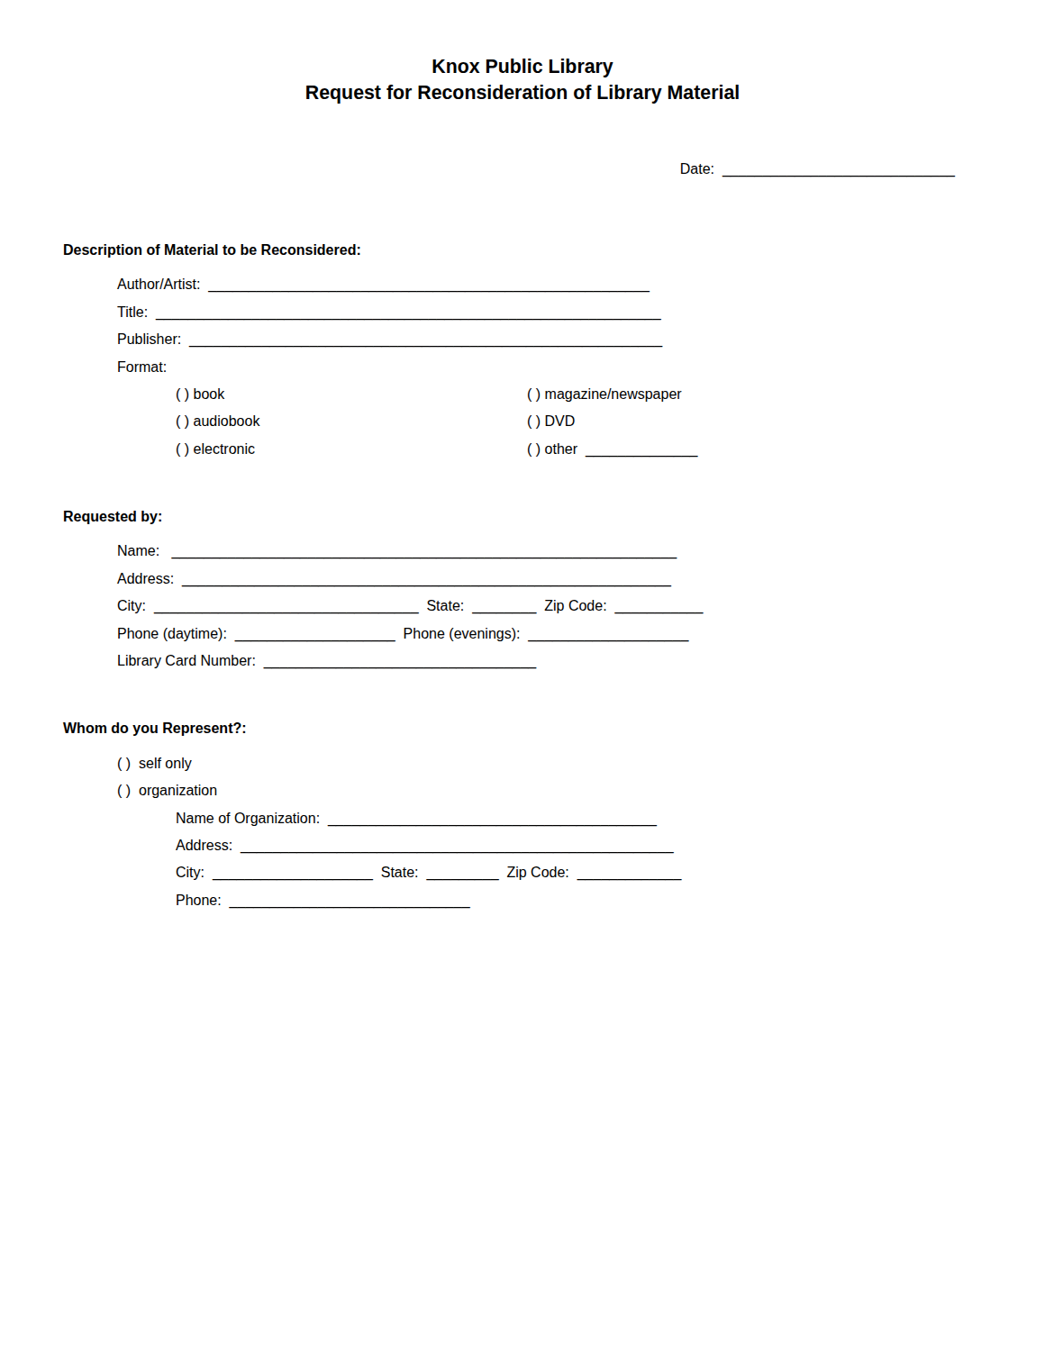Knox Public Library
Request for Reconsideration of Library Material
Date: _____________________________
Description of Material to be Reconsidered:
Author/Artist: _______________________________________________________
Title: _______________________________________________________________
Publisher: ___________________________________________________________
Format:
| ( ) book | ( ) magazine/newspaper |
| ( ) audiobook | ( ) DVD |
| ( ) electronic | ( ) other ______________ |
Requested by:
Name: _______________________________________________________________
Address: _____________________________________________________________
City: _________________________________ State: ________ Zip Code: ___________
Phone (daytime): ____________________ Phone (evenings): ____________________
Library Card Number: __________________________________
Whom do you Represent?:
( ) self only
( ) organization
Name of Organization: _________________________________________
Address: ______________________________________________________
City: ____________________ State: _________ Zip Code: _____________
Phone: ______________________________